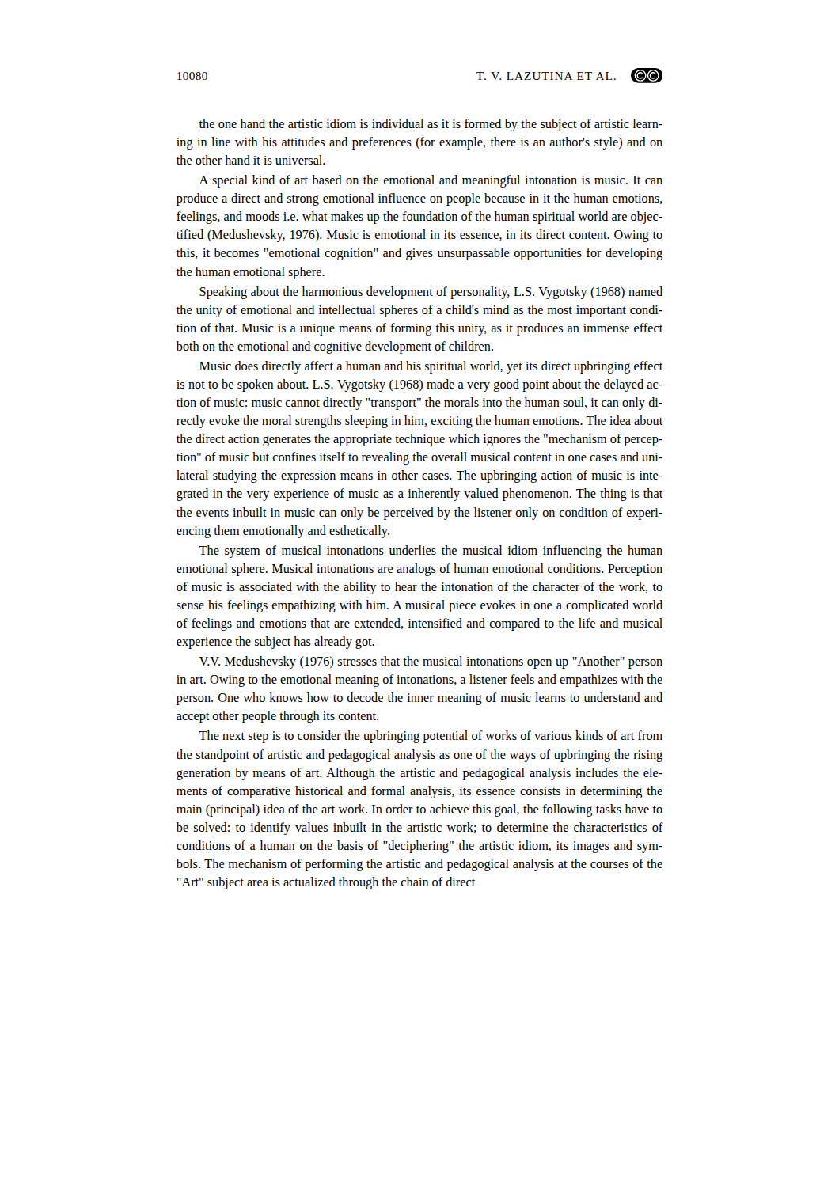10080 T. V. LAZUTINA ET AL.
the one hand the artistic idiom is individual as it is formed by the subject of artistic learning in line with his attitudes and preferences (for example, there is an author's style) and on the other hand it is universal.
A special kind of art based on the emotional and meaningful intonation is music. It can produce a direct and strong emotional influence on people because in it the human emotions, feelings, and moods i.e. what makes up the foundation of the human spiritual world are objectified (Medushevsky, 1976). Music is emotional in its essence, in its direct content. Owing to this, it becomes "emotional cognition" and gives unsurpassable opportunities for developing the human emotional sphere.
Speaking about the harmonious development of personality, L.S. Vygotsky (1968) named the unity of emotional and intellectual spheres of a child's mind as the most important condition of that. Music is a unique means of forming this unity, as it produces an immense effect both on the emotional and cognitive development of children.
Music does directly affect a human and his spiritual world, yet its direct upbringing effect is not to be spoken about. L.S. Vygotsky (1968) made a very good point about the delayed action of music: music cannot directly "transport" the morals into the human soul, it can only directly evoke the moral strengths sleeping in him, exciting the human emotions. The idea about the direct action generates the appropriate technique which ignores the "mechanism of perception" of music but confines itself to revealing the overall musical content in one cases and unilateral studying the expression means in other cases. The upbringing action of music is integrated in the very experience of music as a inherently valued phenomenon. The thing is that the events inbuilt in music can only be perceived by the listener only on condition of experiencing them emotionally and esthetically.
The system of musical intonations underlies the musical idiom influencing the human emotional sphere. Musical intonations are analogs of human emotional conditions. Perception of music is associated with the ability to hear the intonation of the character of the work, to sense his feelings empathizing with him. A musical piece evokes in one a complicated world of feelings and emotions that are extended, intensified and compared to the life and musical experience the subject has already got.
V.V. Medushevsky (1976) stresses that the musical intonations open up "Another" person in art. Owing to the emotional meaning of intonations, a listener feels and empathizes with the person. One who knows how to decode the inner meaning of music learns to understand and accept other people through its content.
The next step is to consider the upbringing potential of works of various kinds of art from the standpoint of artistic and pedagogical analysis as one of the ways of upbringing the rising generation by means of art. Although the artistic and pedagogical analysis includes the elements of comparative historical and formal analysis, its essence consists in determining the main (principal) idea of the art work. In order to achieve this goal, the following tasks have to be solved: to identify values inbuilt in the artistic work; to determine the characteristics of conditions of a human on the basis of "deciphering" the artistic idiom, its images and symbols. The mechanism of performing the artistic and pedagogical analysis at the courses of the "Art" subject area is actualized through the chain of direct